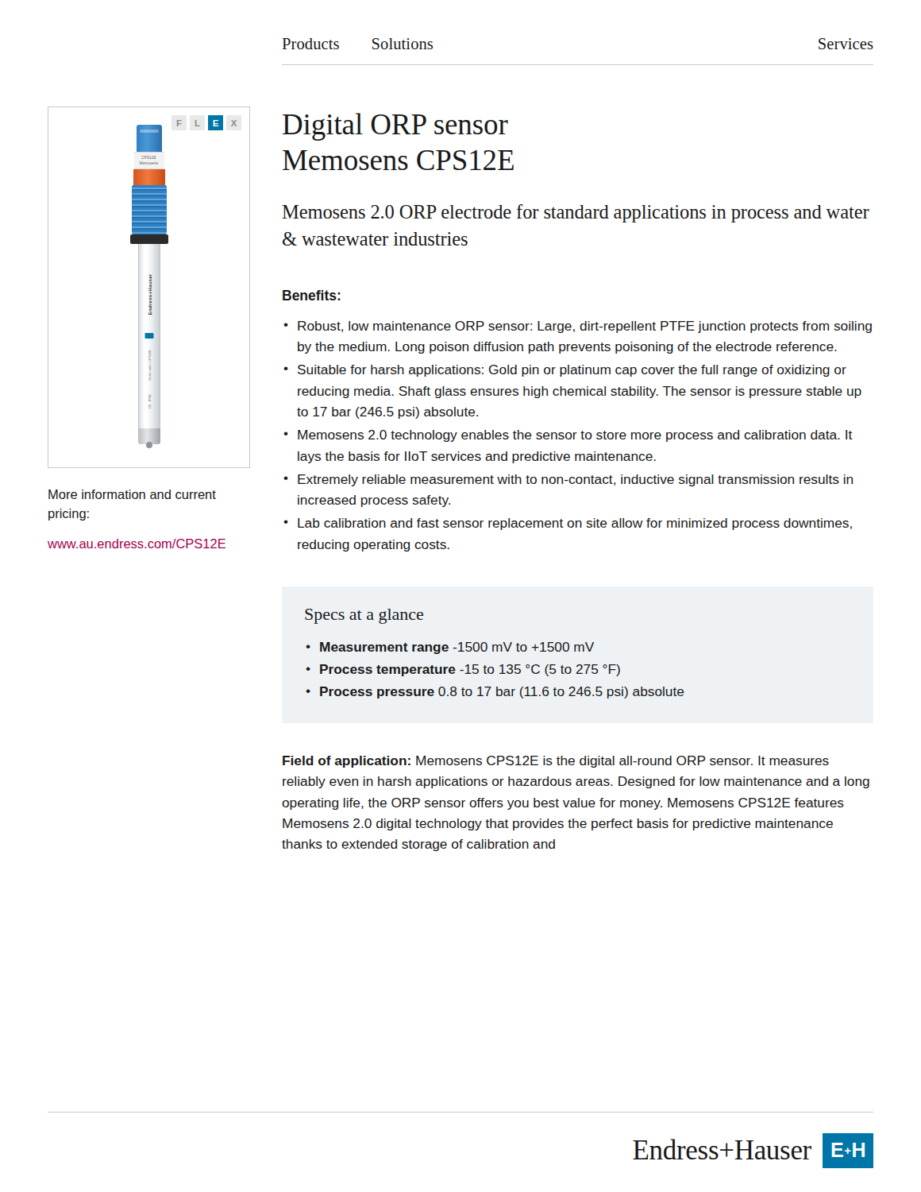Products Solutions Services
FLEX
CPS12E
Memosens
Endress+Hauser
Order code: CPS12E
CE IP68
More information and current pricing: www.au.endress.com/CPS12E
Digital ORP sensor
Memosens CPS12E
Memosens 2.0 ORP electrode for standard applications in process and water & wastewater industries
Benefits:
Robust, low maintenance ORP sensor: Large, dirt-repellent PTFE junction protects from soiling by the medium. Long poison diffusion path prevents poisoning of the electrode reference.
Suitable for harsh applications: Gold pin or platinum cap cover the full range of oxidizing or reducing media. Shaft glass ensures high chemical stability. The sensor is pressure stable up to 17 bar (246.5 psi) absolute.
Memosens 2.0 technology enables the sensor to store more process and calibration data. It lays the basis for IIoT services and predictive maintenance.
Extremely reliable measurement with to non-contact, inductive signal transmission results in increased process safety.
Lab calibration and fast sensor replacement on site allow for minimized process downtimes, reducing operating costs.
Specs at a glance
Measurement range -1500 mV to +1500 mV
Process temperature -15 to 135 °C (5 to 275 °F)
Process pressure 0.8 to 17 bar (11.6 to 246.5 psi) absolute
Field of application: Memosens CPS12E is the digital all-round ORP sensor. It measures reliably even in harsh applications or hazardous areas. Designed for low maintenance and a long operating life, the ORP sensor offers you best value for money. Memosens CPS12E features Memosens 2.0 digital technology that provides the perfect basis for predictive maintenance thanks to extended storage of calibration and
Endress+Hauser E+H